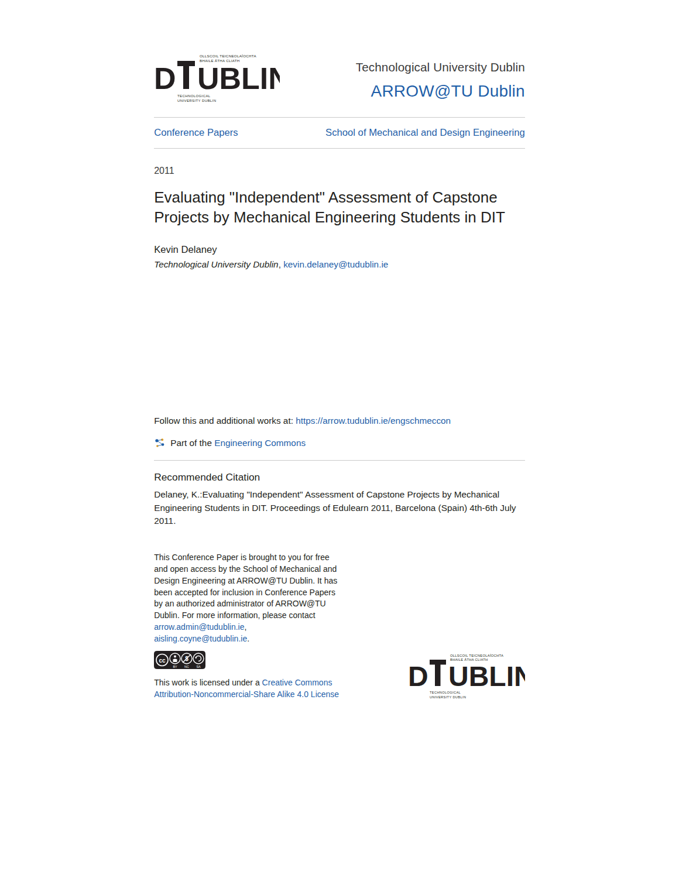OLLSCOIL TEICNEOLAÍOCHTA BHAILE ÁTHA CLIATH D UBLIN TECHNOLOGICAL UNIVERSITY DUBLIN
Technological University Dublin
ARROW@TU Dublin
Conference Papers
School of Mechanical and Design Engineering
2011
Evaluating "Independent" Assessment of Capstone Projects by Mechanical Engineering Students in DIT
Kevin Delaney
Technological University Dublin, kevin.delaney@tudublin.ie
Follow this and additional works at: https://arrow.tudublin.ie/engschmeccon
Part of the Engineering Commons
Recommended Citation
Delaney, K.:Evaluating "Independent" Assessment of Capstone Projects by Mechanical Engineering Students in DIT. Proceedings of Edulearn 2011, Barcelona (Spain) 4th-6th July 2011.
This Conference Paper is brought to you for free and open access by the School of Mechanical and Design Engineering at ARROW@TU Dublin. It has been accepted for inclusion in Conference Papers by an authorized administrator of ARROW@TU Dublin. For more information, please contact arrow.admin@tudublin.ie, aisling.coyne@tudublin.ie.
cc BY $ NC SA
This work is licensed under a Creative Commons Attribution-Noncommercial-Share Alike 4.0 License
OLLSCOIL TEICNEOLAÍOCHTA BHAILE ÁTHA CLIATH D UBLIN TECHNOLOGICAL UNIVERSITY DUBLIN